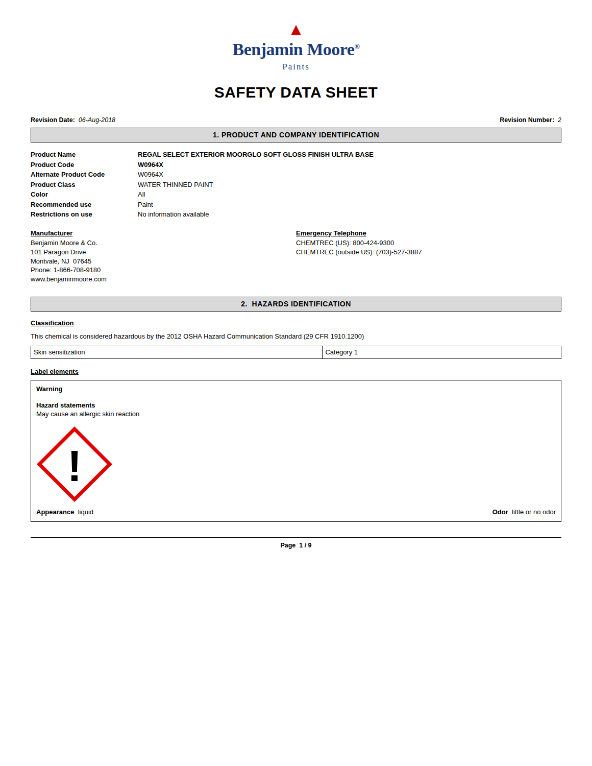▲
Benjamin Moore®
Paints
SAFETY DATA SHEET
Revision Date: 06-Aug-2018 Revision Number: 2
1. PRODUCT AND COMPANY IDENTIFICATION
| Product Name | REGAL SELECT EXTERIOR MOORGLO SOFT GLOSS FINISH ULTRA BASE |
| Product Code | W0964X |
| Alternate Product Code | W0964X |
| Product Class | WATER THINNED PAINT |
| Color | All |
| Recommended use | Paint |
| Restrictions on use | No information available |
| Manufacturer Benjamin Moore & Co. 101 Paragon Drive Montvale, NJ 07645 Phone: 1-866-708-9180 www.benjaminmoore.com | Emergency Telephone CHEMTREC (US): 800-424-9300 CHEMTREC (outside US): (703)-527-3887 |
2. HAZARDS IDENTIFICATION
Classification
This chemical is considered hazardous by the 2012 OSHA Hazard Communication Standard (29 CFR 1910.1200)
| Skin sensitization | Category 1 |
Label elements
Warning
Hazard statements
May cause an allergic skin reaction
!
Appearance liquid Odor little or no odor
Page 1 / 9